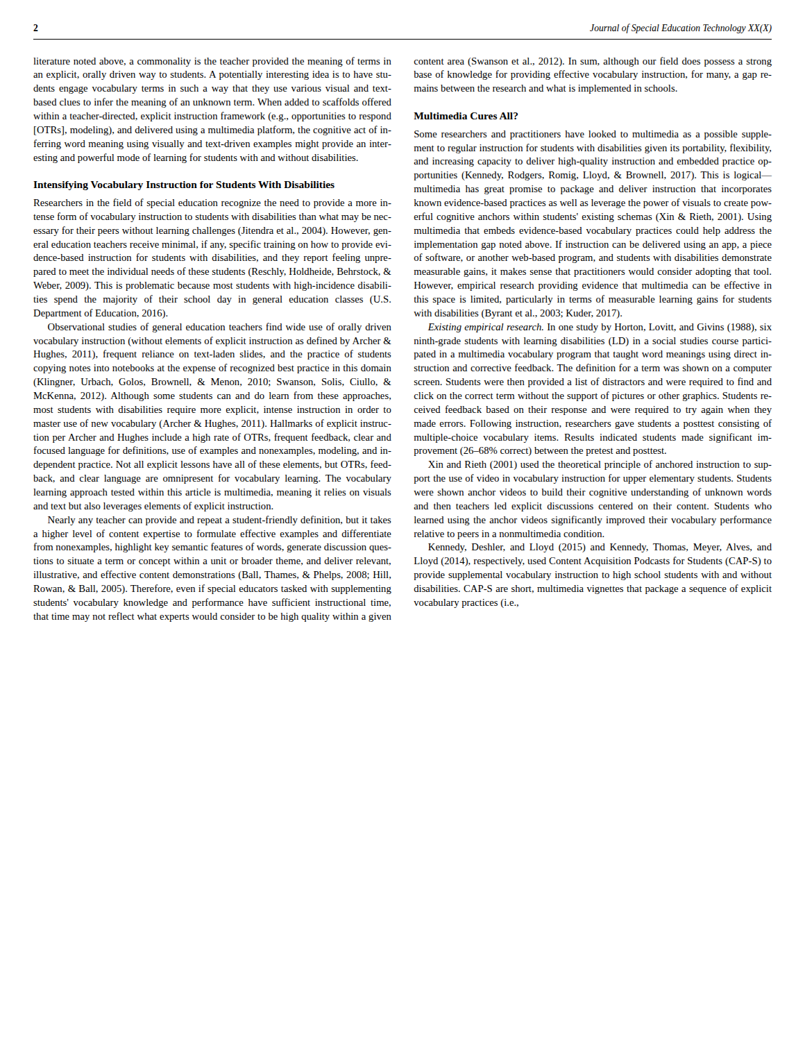2 Journal of Special Education Technology XX(X)
literature noted above, a commonality is the teacher provided the meaning of terms in an explicit, orally driven way to students. A potentially interesting idea is to have students engage vocabulary terms in such a way that they use various visual and text-based clues to infer the meaning of an unknown term. When added to scaffolds offered within a teacher-directed, explicit instruction framework (e.g., opportunities to respond [OTRs], modeling), and delivered using a multimedia platform, the cognitive act of inferring word meaning using visually and text-driven examples might provide an interesting and powerful mode of learning for students with and without disabilities.
Intensifying Vocabulary Instruction for Students With Disabilities
Researchers in the field of special education recognize the need to provide a more intense form of vocabulary instruction to students with disabilities than what may be necessary for their peers without learning challenges (Jitendra et al., 2004). However, general education teachers receive minimal, if any, specific training on how to provide evidence-based instruction for students with disabilities, and they report feeling unprepared to meet the individual needs of these students (Reschly, Holdheide, Behrstock, & Weber, 2009). This is problematic because most students with high-incidence disabilities spend the majority of their school day in general education classes (U.S. Department of Education, 2016).
Observational studies of general education teachers find wide use of orally driven vocabulary instruction (without elements of explicit instruction as defined by Archer & Hughes, 2011), frequent reliance on text-laden slides, and the practice of students copying notes into notebooks at the expense of recognized best practice in this domain (Klingner, Urbach, Golos, Brownell, & Menon, 2010; Swanson, Solis, Ciullo, & McKenna, 2012). Although some students can and do learn from these approaches, most students with disabilities require more explicit, intense instruction in order to master use of new vocabulary (Archer & Hughes, 2011). Hallmarks of explicit instruction per Archer and Hughes include a high rate of OTRs, frequent feedback, clear and focused language for definitions, use of examples and nonexamples, modeling, and independent practice. Not all explicit lessons have all of these elements, but OTRs, feedback, and clear language are omnipresent for vocabulary learning. The vocabulary learning approach tested within this article is multimedia, meaning it relies on visuals and text but also leverages elements of explicit instruction.
Nearly any teacher can provide and repeat a student-friendly definition, but it takes a higher level of content expertise to formulate effective examples and differentiate from nonexamples, highlight key semantic features of words, generate discussion questions to situate a term or concept within a unit or broader theme, and deliver relevant, illustrative, and effective content demonstrations (Ball, Thames, & Phelps, 2008; Hill, Rowan, & Ball, 2005). Therefore, even if special educators tasked with supplementing students' vocabulary knowledge and performance have sufficient instructional time, that time may not reflect what experts would consider to be high quality within a given content area (Swanson et al., 2012). In sum, although our field does possess a strong base of knowledge for providing effective vocabulary instruction, for many, a gap remains between the research and what is implemented in schools.
Multimedia Cures All?
Some researchers and practitioners have looked to multimedia as a possible supplement to regular instruction for students with disabilities given its portability, flexibility, and increasing capacity to deliver high-quality instruction and embedded practice opportunities (Kennedy, Rodgers, Romig, Lloyd, & Brownell, 2017). This is logical—multimedia has great promise to package and deliver instruction that incorporates known evidence-based practices as well as leverage the power of visuals to create powerful cognitive anchors within students' existing schemas (Xin & Rieth, 2001). Using multimedia that embeds evidence-based vocabulary practices could help address the implementation gap noted above. If instruction can be delivered using an app, a piece of software, or another web-based program, and students with disabilities demonstrate measurable gains, it makes sense that practitioners would consider adopting that tool. However, empirical research providing evidence that multimedia can be effective in this space is limited, particularly in terms of measurable learning gains for students with disabilities (Byrant et al., 2003; Kuder, 2017).
Existing empirical research. In one study by Horton, Lovitt, and Givins (1988), six ninth-grade students with learning disabilities (LD) in a social studies course participated in a multimedia vocabulary program that taught word meanings using direct instruction and corrective feedback. The definition for a term was shown on a computer screen. Students were then provided a list of distractors and were required to find and click on the correct term without the support of pictures or other graphics. Students received feedback based on their response and were required to try again when they made errors. Following instruction, researchers gave students a posttest consisting of multiple-choice vocabulary items. Results indicated students made significant improvement (26–68% correct) between the pretest and posttest.
Xin and Rieth (2001) used the theoretical principle of anchored instruction to support the use of video in vocabulary instruction for upper elementary students. Students were shown anchor videos to build their cognitive understanding of unknown words and then teachers led explicit discussions centered on their content. Students who learned using the anchor videos significantly improved their vocabulary performance relative to peers in a nonmultimedia condition.
Kennedy, Deshler, and Lloyd (2015) and Kennedy, Thomas, Meyer, Alves, and Lloyd (2014), respectively, used Content Acquisition Podcasts for Students (CAP-S) to provide supplemental vocabulary instruction to high school students with and without disabilities. CAP-S are short, multimedia vignettes that package a sequence of explicit vocabulary practices (i.e.,